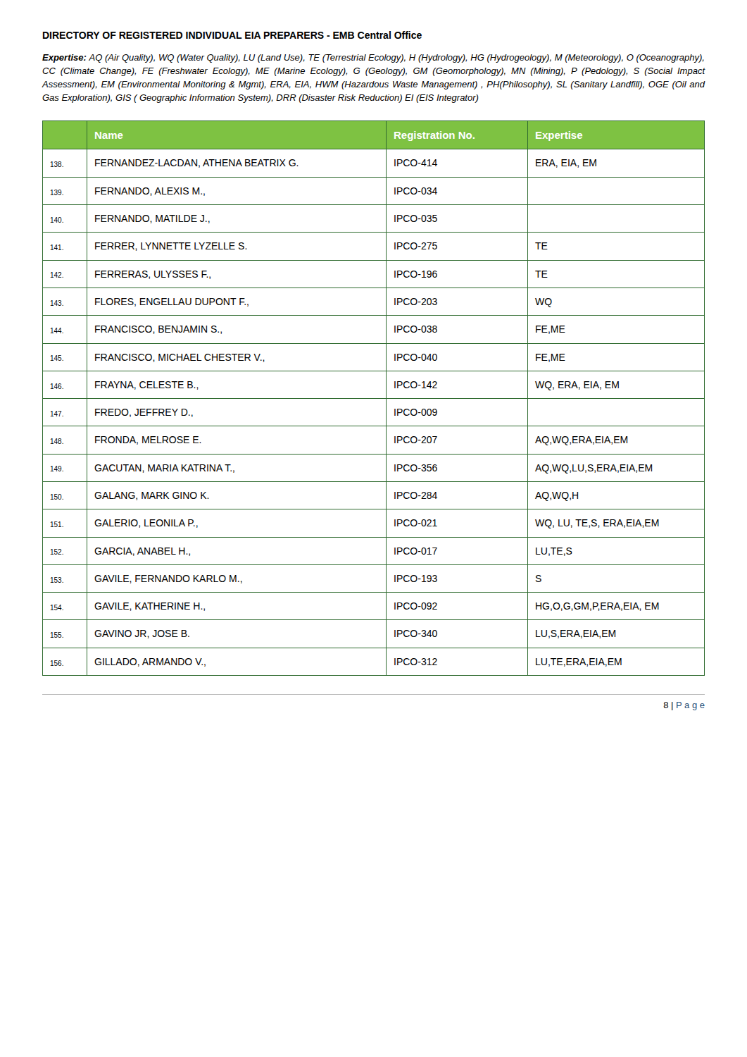DIRECTORY OF REGISTERED INDIVIDUAL EIA PREPARERS - EMB Central Office
Expertise: AQ (Air Quality), WQ (Water Quality), LU (Land Use), TE (Terrestrial Ecology), H (Hydrology), HG (Hydrogeology), M (Meteorology), O (Oceanography), CC (Climate Change), FE (Freshwater Ecology), ME (Marine Ecology), G (Geology), GM (Geomorphology), MN (Mining), P (Pedology), S (Social Impact Assessment), EM (Environmental Monitoring & Mgmt), ERA, EIA, HWM (Hazardous Waste Management) , PH(Philosophy), SL (Sanitary Landfill), OGE (Oil and Gas Exploration), GIS ( Geographic Information System), DRR (Disaster Risk Reduction) EI (EIS Integrator)
| | Name | Registration No. | Expertise |
| --- | --- | --- | --- |
| 138. | FERNANDEZ-LACDAN, ATHENA BEATRIX G. | IPCO-414 | ERA, EIA, EM |
| 139. | FERNANDO, ALEXIS M., | IPCO-034 | |
| 140. | FERNANDO, MATILDE J., | IPCO-035 | |
| 141. | FERRER, LYNNETTE LYZELLE S. | IPCO-275 | TE |
| 142. | FERRERAS, ULYSSES F., | IPCO-196 | TE |
| 143. | FLORES, ENGELLAU DUPONT F., | IPCO-203 | WQ |
| 144. | FRANCISCO, BENJAMIN S., | IPCO-038 | FE,ME |
| 145. | FRANCISCO, MICHAEL CHESTER V., | IPCO-040 | FE,ME |
| 146. | FRAYNA, CELESTE B., | IPCO-142 | WQ, ERA, EIA, EM |
| 147. | FREDO, JEFFREY D., | IPCO-009 | |
| 148. | FRONDA, MELROSE E. | IPCO-207 | AQ,WQ,ERA,EIA,EM |
| 149. | GACUTAN, MARIA KATRINA T., | IPCO-356 | AQ,WQ,LU,S,ERA,EIA,EM |
| 150. | GALANG, MARK GINO K. | IPCO-284 | AQ,WQ,H |
| 151. | GALERIO, LEONILA P., | IPCO-021 | WQ, LU, TE,S, ERA,EIA,EM |
| 152. | GARCIA, ANABEL H., | IPCO-017 | LU,TE,S |
| 153. | GAVILE, FERNANDO KARLO M., | IPCO-193 | S |
| 154. | GAVILE, KATHERINE H., | IPCO-092 | HG,O,G,GM,P,ERA,EIA, EM |
| 155. | GAVINO JR, JOSE B. | IPCO-340 | LU,S,ERA,EIA,EM |
| 156. | GILLADO, ARMANDO V., | IPCO-312 | LU,TE,ERA,EIA,EM |
8 | P a g e